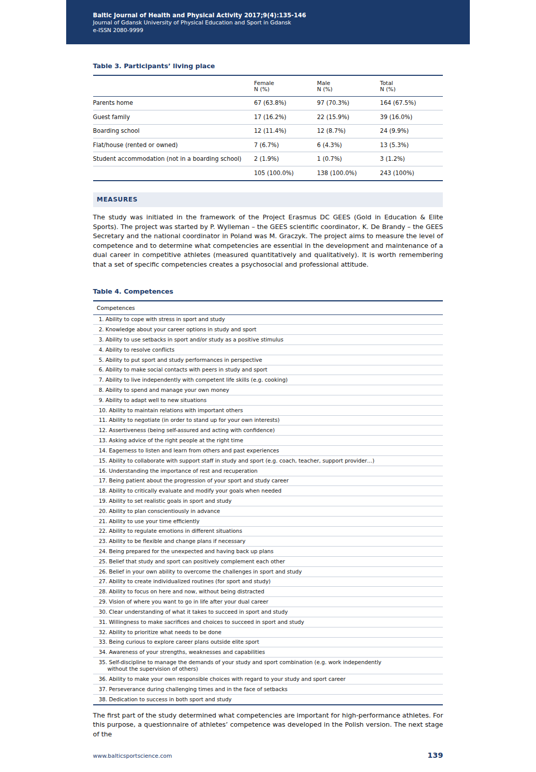Baltic Journal of Health and Physical Activity 2017;9(4):135-146
Journal of Gdansk University of Physical Education and Sport in Gdansk
e-ISSN 2080-9999
Table 3. Participants’ living place
| | Female N (%) | Male N (%) | Total N (%) |
| --- | --- | --- | --- |
| Parents home | 67 (63.8%) | 97 (70.3%) | 164 (67.5%) |
| Guest family | 17 (16.2%) | 22 (15.9%) | 39 (16.0%) |
| Boarding school | 12 (11.4%) | 12 (8.7%) | 24 (9.9%) |
| Flat/house (rented or owned) | 7 (6.7%) | 6 (4.3%) | 13 (5.3%) |
| Student accommodation (not in a boarding school) | 2 (1.9%) | 1 (0.7%) | 3 (1.2%) |
| | 105 (100.0%) | 138 (100.0%) | 243 (100%) |
measures
The study was initiated in the framework of the Project Erasmus DC GEES (Gold in Education & Elite Sports). The project was started by P. Wylleman – the GEES scientific coordinator, K. De Brandy – the GEES Secretary and the national coordinator in Poland was M. Graczyk. The project aims to measure the level of competence and to determine what competencies are essential in the development and maintenance of a dual career in competitive athletes (measured quantitatively and qualitatively). It is worth remembering that a set of specific competencies creates a psychosocial and professional attitude.
Table 4. Competences
| Competences |
| 1. Ability to cope with stress in sport and study |
| 2. Knowledge about your career options in study and sport |
| 3. Ability to use setbacks in sport and/or study as a positive stimulus |
| 4. Ability to resolve conflicts |
| 5. Ability to put sport and study performances in perspective |
| 6. Ability to make social contacts with peers in study and sport |
| 7. Ability to live independently with competent life skills (e.g. cooking) |
| 8. Ability to spend and manage your own money |
| 9. Ability to adapt well to new situations |
| 10. Ability to maintain relations with important others |
| 11. Ability to negotiate (in order to stand up for your own interests) |
| 12. Assertiveness (being self-assured and acting with confidence) |
| 13. Asking advice of the right people at the right time |
| 14. Eagerness to listen and learn from others and past experiences |
| 15. Ability to collaborate with support staff in study and sport (e.g. coach, teacher, support provider…) |
| 16. Understanding the importance of rest and recuperation |
| 17. Being patient about the progression of your sport and study career |
| 18. Ability to critically evaluate and modify your goals when needed |
| 19. Ability to set realistic goals in sport and study |
| 20. Ability to plan conscientiously in advance |
| 21. Ability to use your time efficiently |
| 22. Ability to regulate emotions in different situations |
| 23. Ability to be flexible and change plans if necessary |
| 24. Being prepared for the unexpected and having back up plans |
| 25. Belief that study and sport can positively complement each other |
| 26. Belief in your own ability to overcome the challenges in sport and study |
| 27. Ability to create individualized routines (for sport and study) |
| 28. Ability to focus on here and now, without being distracted |
| 29. Vision of where you want to go in life after your dual career |
| 30. Clear understanding of what it takes to succeed in sport and study |
| 31. Willingness to make sacrifices and choices to succeed in sport and study |
| 32. Ability to prioritize what needs to be done |
| 33. Being curious to explore career plans outside elite sport |
| 34. Awareness of your strengths, weaknesses and capabilities |
| 35. Self-discipline to manage the demands of your study and sport combination (e.g. work independently without the supervision of others) |
| 36. Ability to make your own responsible choices with regard to your study and sport career |
| 37. Perseverance during challenging times and in the face of setbacks |
| 38. Dedication to success in both sport and study |
The first part of the study determined what competencies are important for high-performance athletes. For this purpose, a questionnaire of athletes’ competence was developed in the Polish version. The next stage of the
www.balticsportscience.com 139